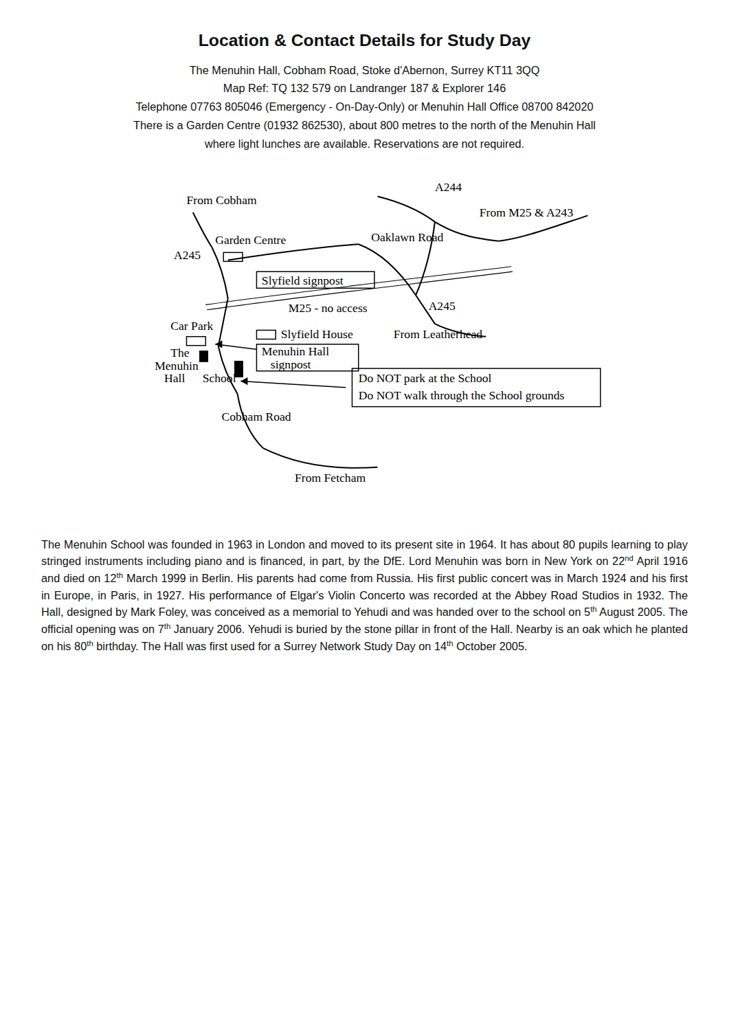Location & Contact Details for Study Day
The Menuhin Hall, Cobham Road, Stoke d'Abernon, Surrey KT11 3QQ
Map Ref: TQ 132 579 on Landranger 187 & Explorer 146
Telephone 07763 805046 (Emergency - On-Day-Only) or Menuhin Hall Office 08700 842020
There is a Garden Centre (01932 862530), about 800 metres to the north of the Menuhin Hall
where light lunches are available. Reservations are not required.
A244 From M25 & A243 Oaklawn Road From Cobham A245 Garden Centre Slyfield signpost M25 - no access A245 From Leatherhead Car Park Slyfield House Menuhin Hall signpost The Menuhin Hall School Do NOT park at the School Do NOT walk through the School grounds Cobham Road From Fetcham
The Menuhin School was founded in 1963 in London and moved to its present site in 1964. It has about 80 pupils learning to play stringed instruments including piano and is financed, in part, by the DfE. Lord Menuhin was born in New York on 22nd April 1916 and died on 12th March 1999 in Berlin. His parents had come from Russia. His first public concert was in March 1924 and his first in Europe, in Paris, in 1927. His performance of Elgar's Violin Concerto was recorded at the Abbey Road Studios in 1932. The Hall, designed by Mark Foley, was conceived as a memorial to Yehudi and was handed over to the school on 5th August 2005. The official opening was on 7th January 2006. Yehudi is buried by the stone pillar in front of the Hall. Nearby is an oak which he planted on his 80th birthday. The Hall was first used for a Surrey Network Study Day on 14th October 2005.